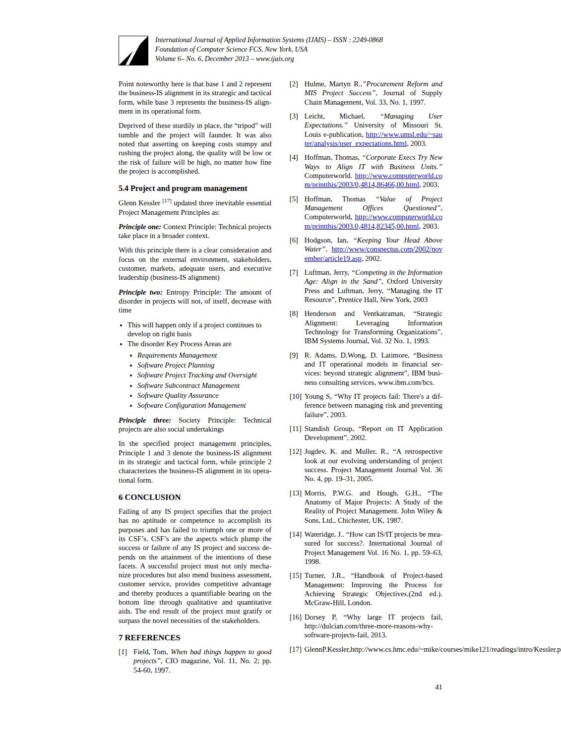International Journal of Applied Information Systems (IJAIS) – ISSN : 2249-0868
Foundation of Computer Science FCS, New York, USA
Volume 6– No. 6, December 2013 – www.ijais.org
Point noteworthy here is that base 1 and 2 represent the business-IS alignment in its strategic and tactical form, while base 3 represents the business-IS alignment in its operational form.
Deprived of these sturdily in place, the “tripod” will tumble and the project will faunder. It was also noted that asserting on keeping costs stumpy and rushing the project along, the quality will be low or the risk of failure will be high, no matter how fine the project is accomplished.
5.4 Project and program management
Glenn Kessler [17] updated three inevitable essential Project Management Principles as:
Principle one: Context Principle: Technical projects take place in a broader context.
With this principle there is a clear consideration and focus on the external environment, stakeholders, customer, markets, adequate users, and executive leadership (business-IS alignment)
Principle two: Entropy Principle: The amount of disorder in projects will not, of itself, decrease with time
This will happen only if a project continues to develop on right basis
The disorder Key Process Areas are
Requirements Management
Software Project Planning
Software Project Tracking and Oversight
Software Subcontract Management
Software Quality Assurance
Software Configuration Management
Principle three: Society Principle: Technical projects are also social undertakings
In the specified project management principles, Principle 1 and 3 denote the business-IS alignment in its strategic and tactical form, while principle 2 characterizes the business-IS alignment in its operational form.
6 CONCLUSION
Failing of any IS project specifies that the project has no aptitude or competence to accomplish its purposes and has failed to triumph one or more of its CSF’s. CSF’s are the aspects which plump the success or failure of any IS project and success depends on the attainment of the intentions of these facets. A successful project must not only mechanize procedures but also mend business assessment, customer service, provides competitive advantage and thereby produces a quantifiable bearing on the bottom line through qualitative and quantitative aids. The end result of the project must gratify or surpass the novel necessities of the stakeholders.
7 REFERENCES
Field, Tom, When bad things happen to good projects”, CIO magazine, Vol. 11, No. 2; pp. 54-60, 1997.
Hulme, Martyn R.,”Procurement Reform and MIS Project Success”, Journal of Supply Chain Management, Vol. 33, No. 1, 1997.
Leicht, Michael, “Managing User Expectations.” University of Missouri St. Louis e-publication, http://www.umsl.edu/~sauter/analysis/user_expectations.html, 2003.
Hoffman, Thomas, “Corporate Execs Try New Ways to Align IT with Business Units.” Computerworld. http://www.computerworld.com/printthis/2003/0,4814,86466,00.html, 2003.
Hoffman, Thomas “Value of Project Management Offices Questioned”, Computerworld, http://www.computerworld.com/printthis/2003.0,4814,82345,00.html, 2003.
Hodgson, Ian, “Keeping Your Head Above Water”, http://www/conspectus.com/2002/november/article19.asp, 2002.
Luftman, Jerry, “Competing in the Information Age: Align in the Sand”, Oxford University Press and Luftman, Jerry, “Managing the IT Resource”, Prentice Hall, New York, 2003
Henderson and Ventkatraman, “Strategic Alignment: Leveraging Information Technology for Transforming Organizations”, IBM Systems Journal, Vol. 32 No. 1, 1993.
R. Adams, D.Wong, D. Latimore, “Business and IT operational models in financial services: beyond strategic alignment”, IBM business consulting services, www.ibm.com/bcs.
Young S, “Why IT projects fail: There's a difference between managing risk and preventing failure”, 2003.
Standish Group, “Report on IT Application Development”, 2002.
Jugdev, K. and Muller, R., “A retrospective look at our evolving understanding of project success. Project Management Journal Vol. 36 No. 4, pp. 19–31, 2005.
Morris, P.W.G. and Hough, G.H., “The Anatomy of Major Projects: A Study of the Reality of Project Management. John Wiley & Sons, Ltd., Chichester, UK, 1987.
Wateridge, J.. “How can IS/IT projects be measured for success?. International Journal of Project Management Vol. 16 No. 1, pp. 59–63, 1998.
Turner, J.R., “Handbook of Project-based Management: Improving the Process for Achieving Strategic Objectives.(2nd ed.). McGraw-Hill, London.
Dorsey P, “Why large IT projects fail, http://dulcian.com/three-more-reasons-why-software-projects-fail, 2013.
GlennP.Kessler,http://www.cs.hmc.edu/~mike/courses/mike121/readings/intro/Kessler.pdf
41